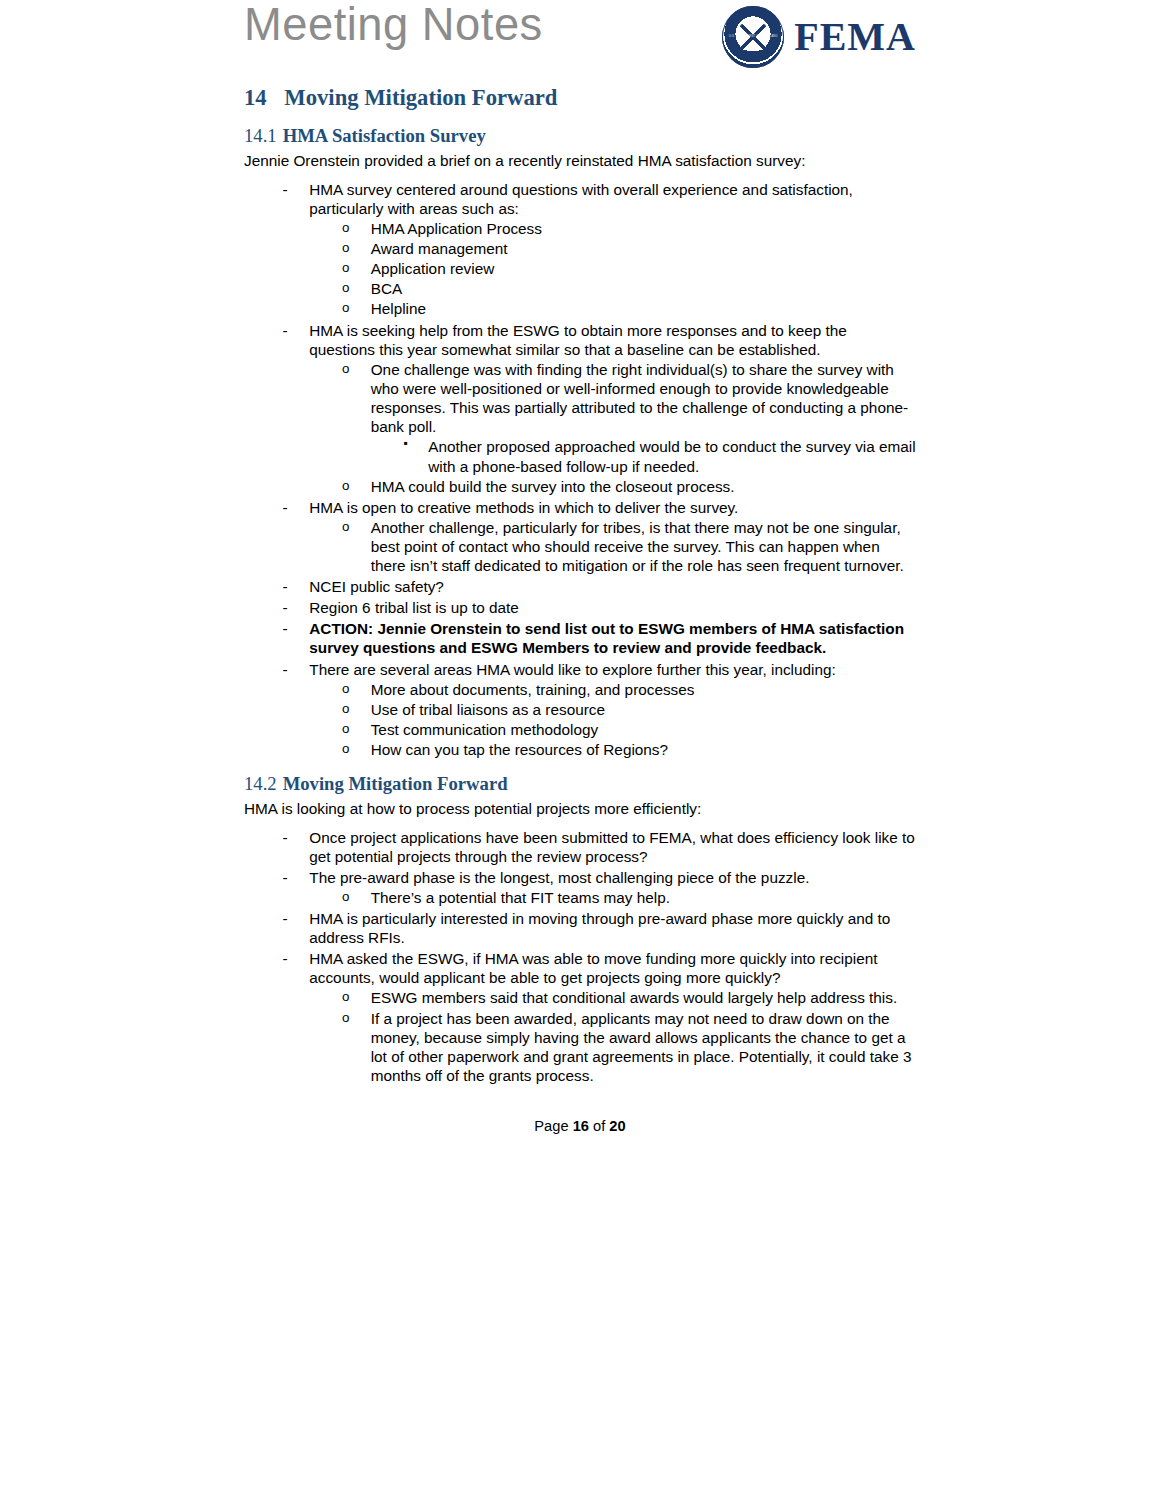Meeting Notes
FEMA
14 Moving Mitigation Forward
14.1 HMA Satisfaction Survey
Jennie Orenstein provided a brief on a recently reinstated HMA satisfaction survey:
HMA survey centered around questions with overall experience and satisfaction, particularly with areas such as:
HMA Application Process
Award management
Application review
BCA
Helpline
HMA is seeking help from the ESWG to obtain more responses and to keep the questions this year somewhat similar so that a baseline can be established.
One challenge was with finding the right individual(s) to share the survey with who were well-positioned or well-informed enough to provide knowledgeable responses. This was partially attributed to the challenge of conducting a phone-bank poll.
Another proposed approached would be to conduct the survey via email with a phone-based follow-up if needed.
HMA could build the survey into the closeout process.
HMA is open to creative methods in which to deliver the survey.
Another challenge, particularly for tribes, is that there may not be one singular, best point of contact who should receive the survey. This can happen when there isn’t staff dedicated to mitigation or if the role has seen frequent turnover.
NCEI public safety?
Region 6 tribal list is up to date
ACTION: Jennie Orenstein to send list out to ESWG members of HMA satisfaction survey questions and ESWG Members to review and provide feedback.
There are several areas HMA would like to explore further this year, including:
More about documents, training, and processes
Use of tribal liaisons as a resource
Test communication methodology
How can you tap the resources of Regions?
14.2 Moving Mitigation Forward
HMA is looking at how to process potential projects more efficiently:
Once project applications have been submitted to FEMA, what does efficiency look like to get potential projects through the review process?
The pre-award phase is the longest, most challenging piece of the puzzle.
There’s a potential that FIT teams may help.
HMA is particularly interested in moving through pre-award phase more quickly and to address RFIs.
HMA asked the ESWG, if HMA was able to move funding more quickly into recipient accounts, would applicant be able to get projects going more quickly?
ESWG members said that conditional awards would largely help address this.
If a project has been awarded, applicants may not need to draw down on the money, because simply having the award allows applicants the chance to get a lot of other paperwork and grant agreements in place. Potentially, it could take 3 months off of the grants process.
Page 16 of 20